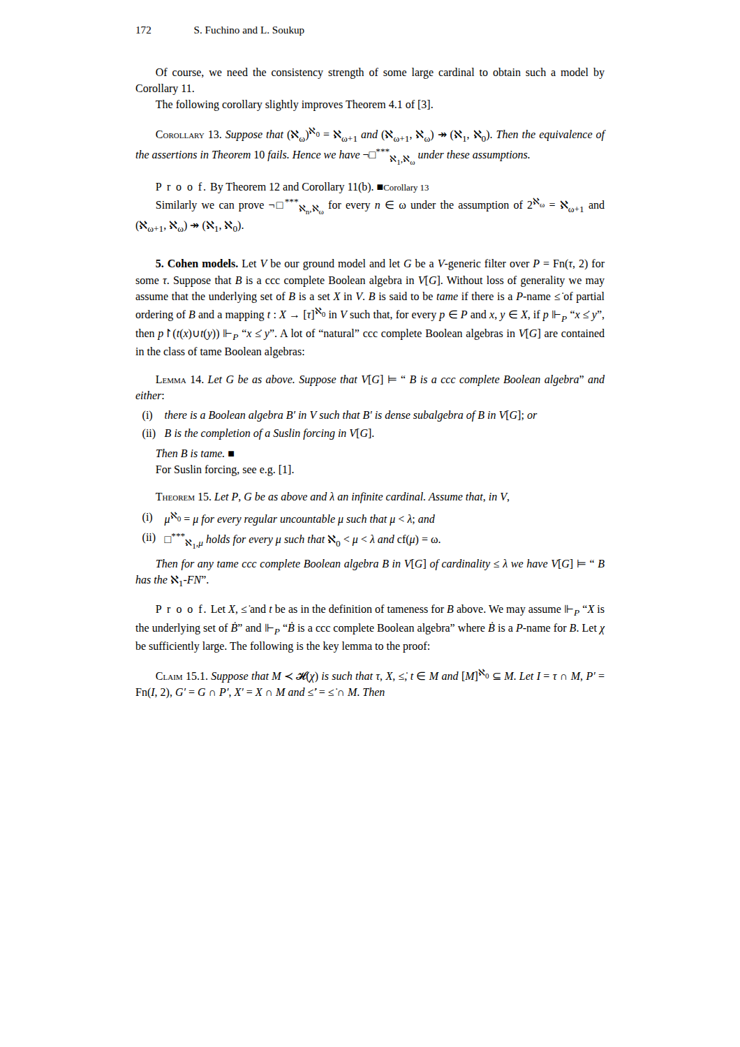172 S. Fuchino and L. Soukup
Of course, we need the consistency strength of some large cardinal to obtain such a model by Corollary 11.
The following corollary slightly improves Theorem 4.1 of [3].
Corollary 13. Suppose that (ℵω)ℵ0 = ℵω+1 and (ℵω+1, ℵω) ↠ (ℵ1, ℵ0). Then the equivalence of the assertions in Theorem 10 fails. Hence we have ¬□***ℵ1,ℵω under these assumptions.
P r o o f. By Theorem 12 and Corollary 11(b). ■Corollary 13
Similarly we can prove ¬□***ℵn,ℵω for every n ∈ ω under the assumption of 2ℵω = ℵω+1 and (ℵω+1, ℵω) ↠ (ℵ1, ℵ0).
5. Cohen models. Let V be our ground model and let G be a V-generic filter over P = Fn(τ, 2) for some τ. Suppose that B is a ccc complete Boolean algebra in V[G]. Without loss of generality we may assume that the underlying set of B is a set X in V. B is said to be tame if there is a P-name ≤̇ of partial ordering of B and a mapping t : X → [τ]ℵ0 in V such that, for every p ∈ P and x, y ∈ X, if p ⊩P “x ≤̇ y”, then p↾(t(x)∪t(y)) ⊩P “x ≤̇ y”. A lot of “natural” ccc complete Boolean algebras in V[G] are contained in the class of tame Boolean algebras:
Lemma 14. Let G be as above. Suppose that V[G] ⊨ “ B is a ccc complete Boolean algebra” and either:
(i) there is a Boolean algebra B′ in V such that B′ is dense subalgebra of B in V[G]; or
(ii) B is the completion of a Suslin forcing in V[G].
Then B is tame. ■
For Suslin forcing, see e.g. [1].
Theorem 15. Let P, G be as above and λ an infinite cardinal. Assume that, in V,
(i) μℵ0 = μ for every regular uncountable μ such that μ < λ; and
(ii) □***ℵ1,μ holds for every μ such that ℵ0 < μ < λ and cf(μ) = ω.
Then for any tame ccc complete Boolean algebra B in V[G] of cardinality ≤ λ we have V[G] ⊨ “ B has the ℵ1-FN”.
P r o o f. Let X, ≤̇ and t be as in the definition of tameness for B above. We may assume ⊩P “X is the underlying set of Ḃ” and ⊩P “Ḃ is a ccc complete Boolean algebra” where Ḃ is a P-name for B. Let χ be sufficiently large. The following is the key lemma to the proof:
Claim 15.1. Suppose that M ≺ 𝓗(χ) is such that τ, X, ≤̇, t ∈ M and [M]ℵ0 ⊆ M. Let I = τ ∩ M, P′ = Fn(I, 2), G′ = G ∩ P′, X′ = X ∩ M and ≤̇′ = ≤̇ ∩ M. Then